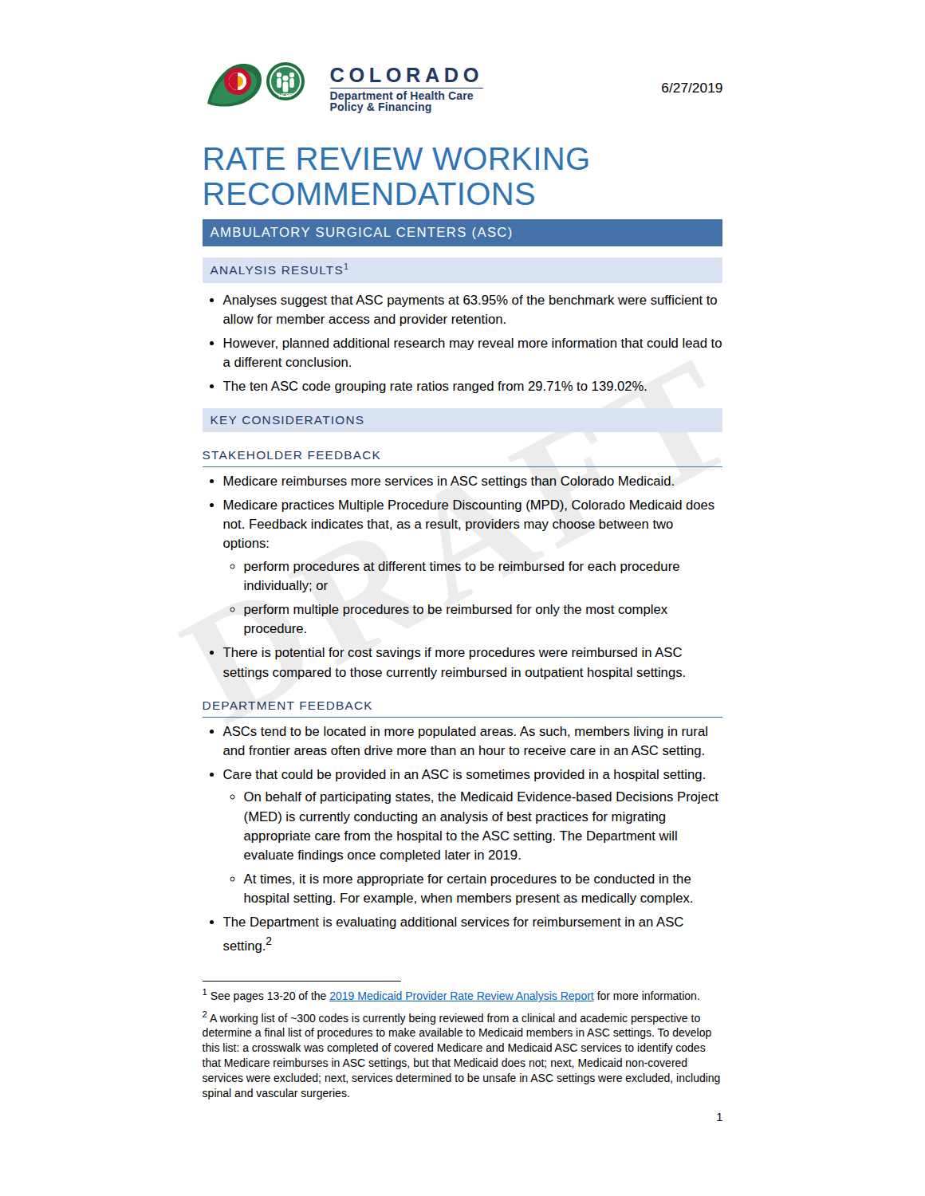DRAFT
HCPF
COLORADO
Department of Health CarePolicy & Financing
6/27/2019
RATE REVIEW WORKING RECOMMENDATIONS
AMBULATORY SURGICAL CENTERS (ASC)
ANALYSIS RESULTS1
Analyses suggest that ASC payments at 63.95% of the benchmark were sufficient to allow for member access and provider retention.
However, planned additional research may reveal more information that could lead to a different conclusion.
The ten ASC code grouping rate ratios ranged from 29.71% to 139.02%.
KEY CONSIDERATIONS
STAKEHOLDER FEEDBACK
Medicare reimburses more services in ASC settings than Colorado Medicaid.
Medicare practices Multiple Procedure Discounting (MPD), Colorado Medicaid does not. Feedback indicates that, as a result, providers may choose between two options:
perform procedures at different times to be reimbursed for each procedure individually; or
perform multiple procedures to be reimbursed for only the most complex procedure.
There is potential for cost savings if more procedures were reimbursed in ASC settings compared to those currently reimbursed in outpatient hospital settings.
DEPARTMENT FEEDBACK
ASCs tend to be located in more populated areas. As such, members living in rural and frontier areas often drive more than an hour to receive care in an ASC setting.
Care that could be provided in an ASC is sometimes provided in a hospital setting.
On behalf of participating states, the Medicaid Evidence-based Decisions Project (MED) is currently conducting an analysis of best practices for migrating appropriate care from the hospital to the ASC setting. The Department will evaluate findings once completed later in 2019.
At times, it is more appropriate for certain procedures to be conducted in the hospital setting. For example, when members present as medically complex.
The Department is evaluating additional services for reimbursement in an ASC setting.2
1 See pages 13-20 of the 2019 Medicaid Provider Rate Review Analysis Report for more information.
2 A working list of ~300 codes is currently being reviewed from a clinical and academic perspective to determine a final list of procedures to make available to Medicaid members in ASC settings. To develop this list: a crosswalk was completed of covered Medicare and Medicaid ASC services to identify codes that Medicare reimburses in ASC settings, but that Medicaid does not; next, Medicaid non-covered services were excluded; next, services determined to be unsafe in ASC settings were excluded, including spinal and vascular surgeries.
1